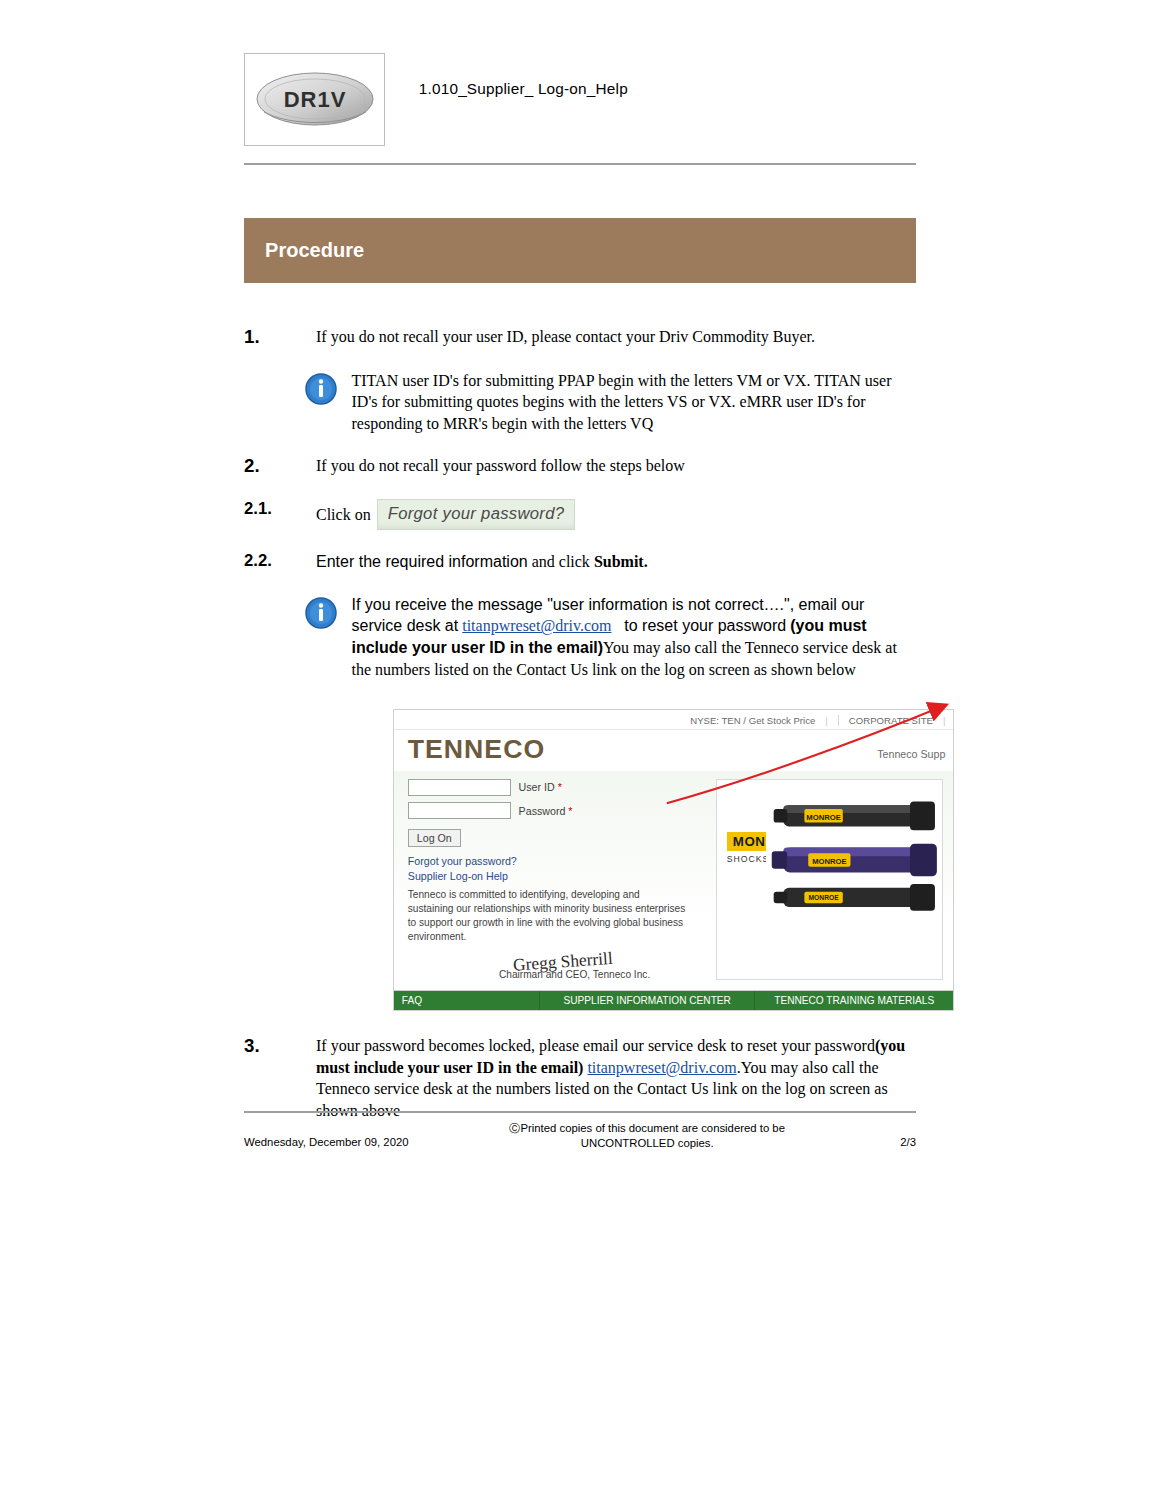DR1V
1.010_Supplier_ Log-on_Help
Procedure
1.
If you do not recall your user ID, please contact your Driv Commodity Buyer.
TITAN user ID's for submitting PPAP begin with the letters VM or VX. TITAN user ID's for submitting quotes begins with the letters VS or VX. eMRR user ID's for responding to MRR's begin with the letters VQ
2.
If you do not recall your password follow the steps below
2.1.
Click on Forgot your password?
2.2.
Enter the required information and click Submit.
If you receive the message "user information is not correct….", email our service desk at titanpwreset@driv.com to reset your password (you must include your user ID in the email) You may also call the Tenneco service desk at the numbers listed on the Contact Us link on the log on screen as shown below
NYSE: TEN / Get Stock Price | CORPORATE SITE |
TENNECO
Tenneco Supp
User ID *
Password *
Log On
Forgot your password? Supplier Log-on Help
Tenneco is committed to identifying, developing and sustaining our relationships with minority business enterprises to support our growth in line with the evolving global business environment.
Gregg Sherrill
Chairman and CEO, Tenneco Inc.
MONROE
SHOCKS & STRUTS
MONROE MONROE MONROE
FAQ
SUPPLIER INFORMATION CENTER
TENNECO TRAINING MATERIALS
3.
If your password becomes locked, please email our service desk to reset your password(you must include your user ID in the email) titanpwreset@driv.com.You may also call the Tenneco service desk at the numbers listed on the Contact Us link on the log on screen as shown above
Wednesday, December 09, 2020
ⒸPrinted copies of this document are considered to be UNCONTROLLED copies.
2/3